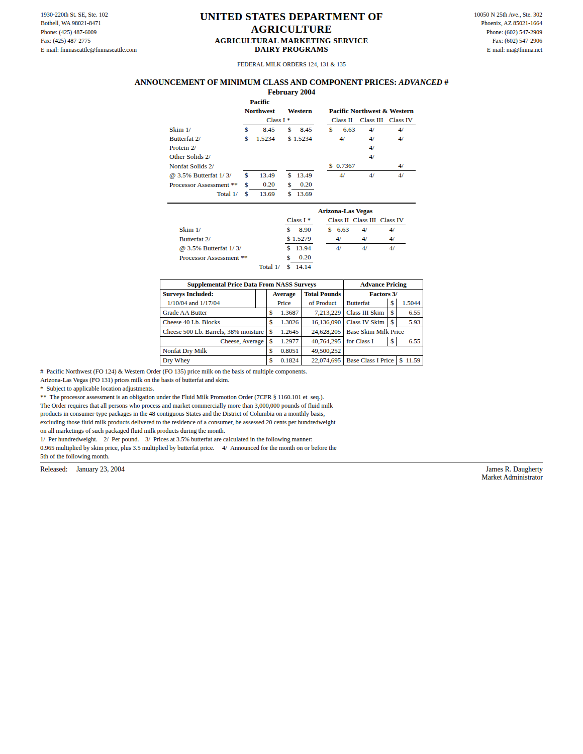| 1930-220th St. SE, Ste. 102 Bothell, WA 98021-8471 Phone: (425) 487-6009 Fax: (425) 487-2775 E-mail: fmmaseattle@fmmaseattle.com | UNITED STATES DEPARTMENT OF AGRICULTURE AGRICULTURAL MARKETING SERVICE DAIRY PROGRAMS FEDERAL MILK ORDERS 124, 131 & 135 | 10050 N 25th Ave., Ste. 302 Phoenix, AZ 85021-1664 Phone: (602) 547-2909 Fax: (602) 547-2906 E-mail: ma@fmma.net |
ANNOUNCEMENT OF MINIMUM CLASS AND COMPONENT PRICES: ADVANCED #
February 2004
| | Pacific | | | | | | |
| | Northwest | | Western | | Pacific Northwest & Western |
| | Class I * | | Class II | Class III | Class IV |
| Skim 1/ | $ | 8.45 | | $ | 8.45 | | $ | 6.63 | 4/ | 4/ |
| Butterfat 2/ | $ | 1.5234 | | $ | 1.5234 | | 4/ | 4/ | 4/ |
| Protein 2/ | | | | | | | | 4/ | |
| Other Solids 2/ | | | | | | | | 4/ | |
| Nonfat Solids 2/ | | | | | | | $ | 0.7367 | | 4/ |
| @ 3.5% Butterfat 1/ 3/ | $ | 13.49 | | $ | 13.49 | | 4/ | 4/ | 4/ |
| Processor Assessment ** | $ | 0.20 | | $ | 0.20 | | | | |
| Total 1/ | $ | 13.69 | | $ | 13.69 | | | | |
| | Arizona-Las Vegas |
| | Class I * | | Class II | Class III | Class IV |
| Skim 1/ | $ | 8.90 | | $ | 6.63 | 4/ | 4/ |
| Butterfat 2/ | $ | 1.5279 | | 4/ | 4/ | 4/ |
| @ 3.5% Butterfat 1/ 3/ | $ | 13.94 | | 4/ | 4/ | 4/ |
| Processor Assessment ** | $ | 0.20 | | | | |
| Total 1/ | $ | 14.14 | | | | |
| Supplemental Price Data From NASS Surveys | Advance Pricing |
| Surveys Included: | | Average | Total Pounds | Factors 3/ |
| 1/10/04 and 1/17/04 | | Price | of Product | Butterfat | $ | 1.5044 |
| Grade AA Butter | $ 1.3687 | 7,213,229 | Class III Skim | $ | 6.55 |
| Cheese 40 Lb. Blocks | $ 1.3026 | 16,136,090 | Class IV Skim | $ | 5.93 |
| Cheese 500 Lb. Barrels, 38% moisture | $ 1.2645 | 24,628,205 | Base Skim Milk Price |
| Cheese, Average | $ 1.2977 | 40,764,295 | for Class I | $ | 6.55 |
| Nonfat Dry Milk | $ 0.8051 | 49,500,252 | |
| Dry Whey | $ 0.1824 | 22,074,695 | Base Class I Price | $ 11.59 |
# Pacific Northwest (FO 124) & Western Order (FO 135) price milk on the basis of multiple components.
Arizona-Las Vegas (FO 131) prices milk on the basis of butterfat and skim.
* Subject to applicable location adjustments.
** The processor assessment is an obligation under the Fluid Milk Promotion Order (7CFR § 1160.101 et seq.).
The Order requires that all persons who process and market commercially more than 3,000,000 pounds of fluid milk
products in consumer-type packages in the 48 contiguous States and the District of Columbia on a monthly basis,
excluding those fluid milk products delivered to the residence of a consumer, be assessed 20 cents per hundredweight
on all marketings of such packaged fluid milk products during the month.
1/ Per hundredweight. 2/ Per pound. 3/ Prices at 3.5% butterfat are calculated in the following manner:
0.965 multiplied by skim price, plus 3.5 multiplied by butterfat price. 4/ Announced for the month on or before the
5th of the following month.
Released: January 23, 2004
James R. Daugherty
Market Administrator